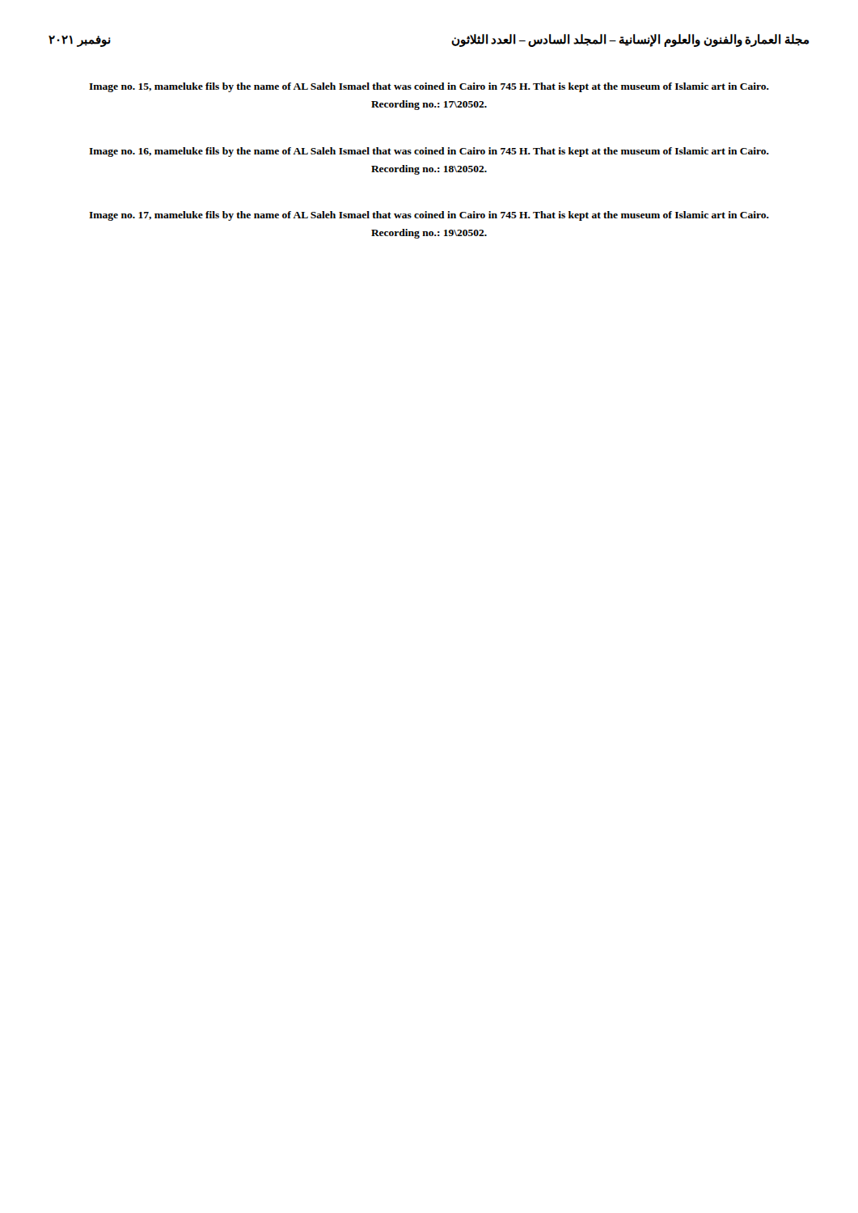مجلة العمارة والفنون والعلوم الإنسانية – المجلد السادس – العدد الثلاثون
نوفمبر ٢٠٢١
Image no. 15, mameluke fils by the name of AL Saleh Ismael that was coined in Cairo in 745 H. That is kept at the museum of Islamic art in Cairo. Recording no.: 17\20502.
Image no. 16, mameluke fils by the name of AL Saleh Ismael that was coined in Cairo in 745 H. That is kept at the museum of Islamic art in Cairo. Recording no.: 18\20502.
Image no. 17, mameluke fils by the name of AL Saleh Ismael that was coined in Cairo in 745 H. That is kept at the museum of Islamic art in Cairo. Recording no.: 19\20502.